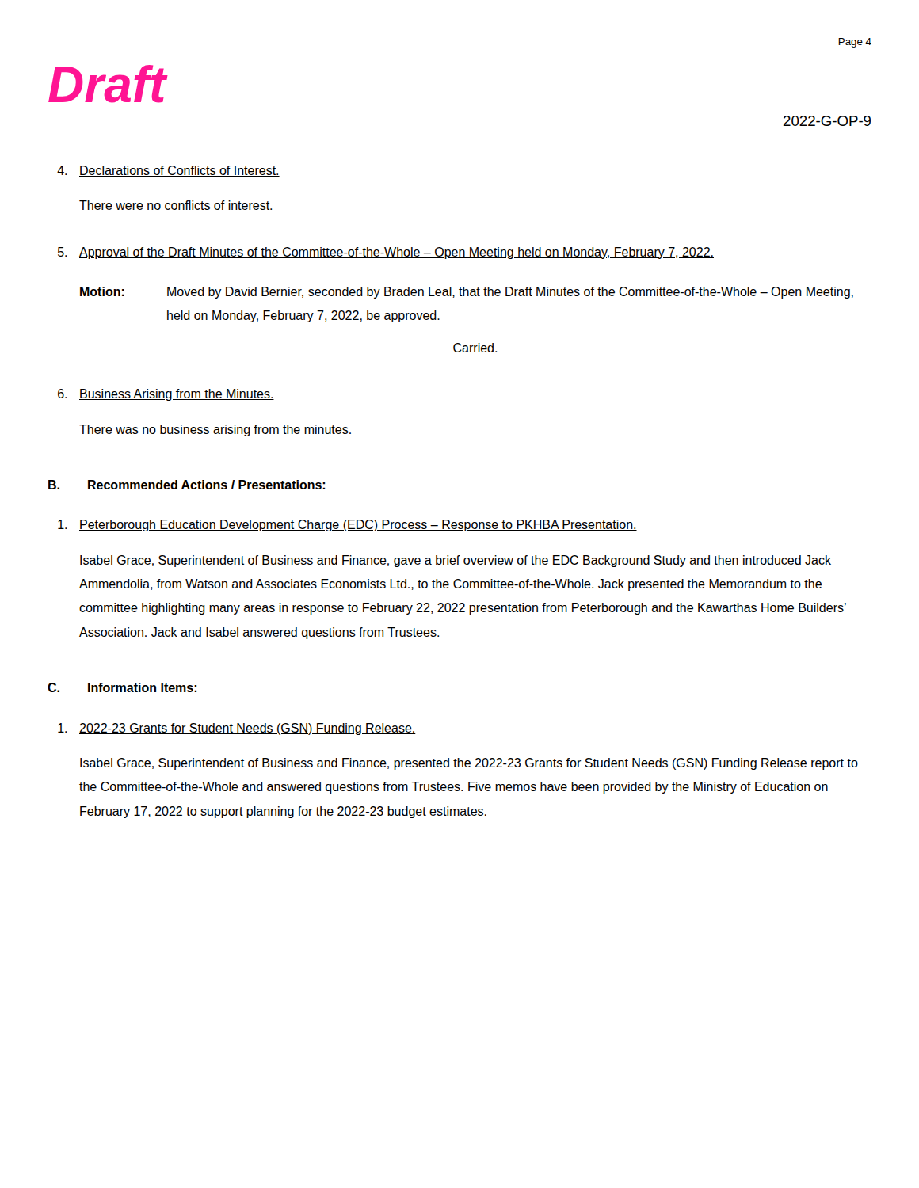Page 4
Draft
2022-G-OP-9
Declarations of Conflicts of Interest.
There were no conflicts of interest.
Approval of the Draft Minutes of the Committee-of-the-Whole – Open Meeting held on Monday, February 7, 2022.
Motion:
Moved by David Bernier, seconded by Braden Leal, that the Draft Minutes of the Committee-of-the-Whole – Open Meeting, held on Monday, February 7, 2022, be approved.
Carried.
Business Arising from the Minutes.
There was no business arising from the minutes.
B.
Recommended Actions / Presentations:
Peterborough Education Development Charge (EDC) Process – Response to PKHBA Presentation.
Isabel Grace, Superintendent of Business and Finance, gave a brief overview of the EDC Background Study and then introduced Jack Ammendolia, from Watson and Associates Economists Ltd., to the Committee-of-the-Whole. Jack presented the Memorandum to the committee highlighting many areas in response to February 22, 2022 presentation from Peterborough and the Kawarthas Home Builders’ Association. Jack and Isabel answered questions from Trustees.
C.
Information Items:
2022-23 Grants for Student Needs (GSN) Funding Release.
Isabel Grace, Superintendent of Business and Finance, presented the 2022-23 Grants for Student Needs (GSN) Funding Release report to the Committee-of-the-Whole and answered questions from Trustees. Five memos have been provided by the Ministry of Education on February 17, 2022 to support planning for the 2022-23 budget estimates.